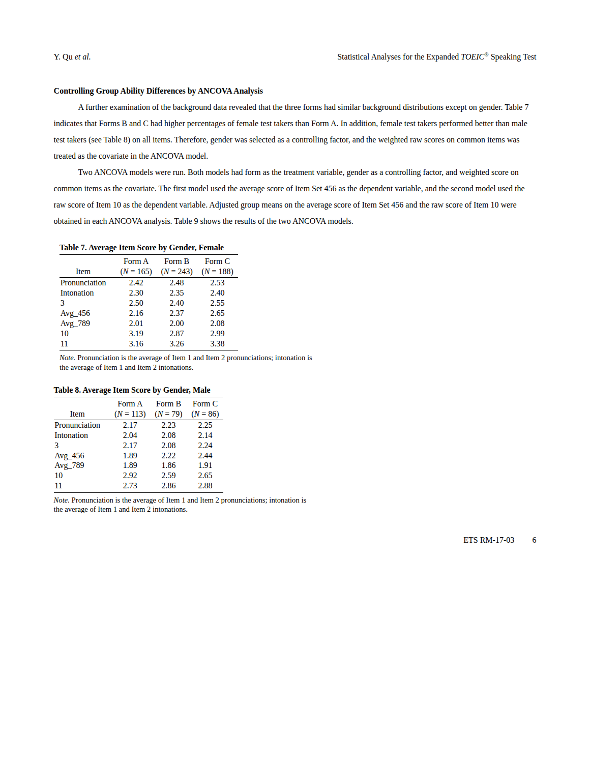Y. Qu et al.
Statistical Analyses for the Expanded TOEIC® Speaking Test
Controlling Group Ability Differences by ANCOVA Analysis
A further examination of the background data revealed that the three forms had similar background distributions except on gender. Table 7 indicates that Forms B and C had higher percentages of female test takers than Form A. In addition, female test takers performed better than male test takers (see Table 8) on all items. Therefore, gender was selected as a controlling factor, and the weighted raw scores on common items was treated as the covariate in the ANCOVA model.
Two ANCOVA models were run. Both models had form as the treatment variable, gender as a controlling factor, and weighted score on common items as the covariate. The first model used the average score of Item Set 456 as the dependent variable, and the second model used the raw score of Item 10 as the dependent variable. Adjusted group means on the average score of Item Set 456 and the raw score of Item 10 were obtained in each ANCOVA analysis. Table 9 shows the results of the two ANCOVA models.
Table 7. Average Item Score by Gender, Female
| | Form A | Form B | Form C |
| --- | --- | --- | --- |
| Item | ( N = 165) | ( N = 243) | ( N = 188) |
| Pronunciation | 2.42 | 2.48 | 2.53 |
| Intonation | 2.30 | 2.35 | 2.40 |
| 3 | 2.50 | 2.40 | 2.55 |
| Avg_456 | 2.16 | 2.37 | 2.65 |
| Avg_789 | 2.01 | 2.00 | 2.08 |
| 10 | 3.19 | 2.87 | 2.99 |
| 11 | 3.16 | 3.26 | 3.38 |
Note. Pronunciation is the average of Item 1 and Item 2 pronunciations; intonation is the average of Item 1 and Item 2 intonations.
Table 8. Average Item Score by Gender, Male
| | Form A | Form B | Form C |
| --- | --- | --- | --- |
| Item | ( N = 113) | ( N = 79) | ( N = 86) |
| Pronunciation | 2.17 | 2.23 | 2.25 |
| Intonation | 2.04 | 2.08 | 2.14 |
| 3 | 2.17 | 2.08 | 2.24 |
| Avg_456 | 1.89 | 2.22 | 2.44 |
| Avg_789 | 1.89 | 1.86 | 1.91 |
| 10 | 2.92 | 2.59 | 2.65 |
| 11 | 2.73 | 2.86 | 2.88 |
Note. Pronunciation is the average of Item 1 and Item 2 pronunciations; intonation is the average of Item 1 and Item 2 intonations.
ETS RM-17-036